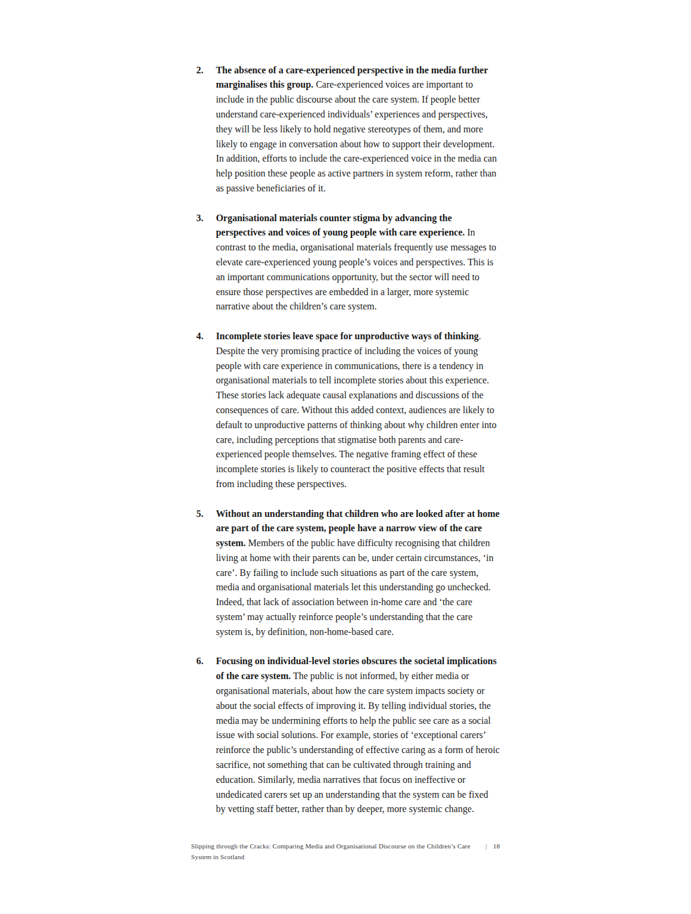The absence of a care-experienced perspective in the media further marginalises this group. Care-experienced voices are important to include in the public discourse about the care system. If people better understand care-experienced individuals’ experiences and perspectives, they will be less likely to hold negative stereotypes of them, and more likely to engage in conversation about how to support their development. In addition, efforts to include the care-experienced voice in the media can help position these people as active partners in system reform, rather than as passive beneficiaries of it.
Organisational materials counter stigma by advancing the perspectives and voices of young people with care experience. In contrast to the media, organisational materials frequently use messages to elevate care-experienced young people’s voices and perspectives. This is an important communications opportunity, but the sector will need to ensure those perspectives are embedded in a larger, more systemic narrative about the children’s care system.
Incomplete stories leave space for unproductive ways of thinking. Despite the very promising practice of including the voices of young people with care experience in communications, there is a tendency in organisational materials to tell incomplete stories about this experience. These stories lack adequate causal explanations and discussions of the consequences of care. Without this added context, audiences are likely to default to unproductive patterns of thinking about why children enter into care, including perceptions that stigmatise both parents and care-experienced people themselves. The negative framing effect of these incomplete stories is likely to counteract the positive effects that result from including these perspectives.
Without an understanding that children who are looked after at home are part of the care system, people have a narrow view of the care system. Members of the public have difficulty recognising that children living at home with their parents can be, under certain circumstances, ‘in care’. By failing to include such situations as part of the care system, media and organisational materials let this understanding go unchecked. Indeed, that lack of association between in-home care and ‘the care system’ may actually reinforce people’s understanding that the care system is, by definition, non-home-based care.
Focusing on individual-level stories obscures the societal implications of the care system. The public is not informed, by either media or organisational materials, about how the care system impacts society or about the social effects of improving it. By telling individual stories, the media may be undermining efforts to help the public see care as a social issue with social solutions. For example, stories of ‘exceptional carers’ reinforce the public’s understanding of effective caring as a form of heroic sacrifice, not something that can be cultivated through training and education. Similarly, media narratives that focus on ineffective or undedicated carers set up an understanding that the system can be fixed by vetting staff better, rather than by deeper, more systemic change.
Slipping through the Cracks: Comparing Media and Organisational Discourse on the Children’s Care System in Scotland |18